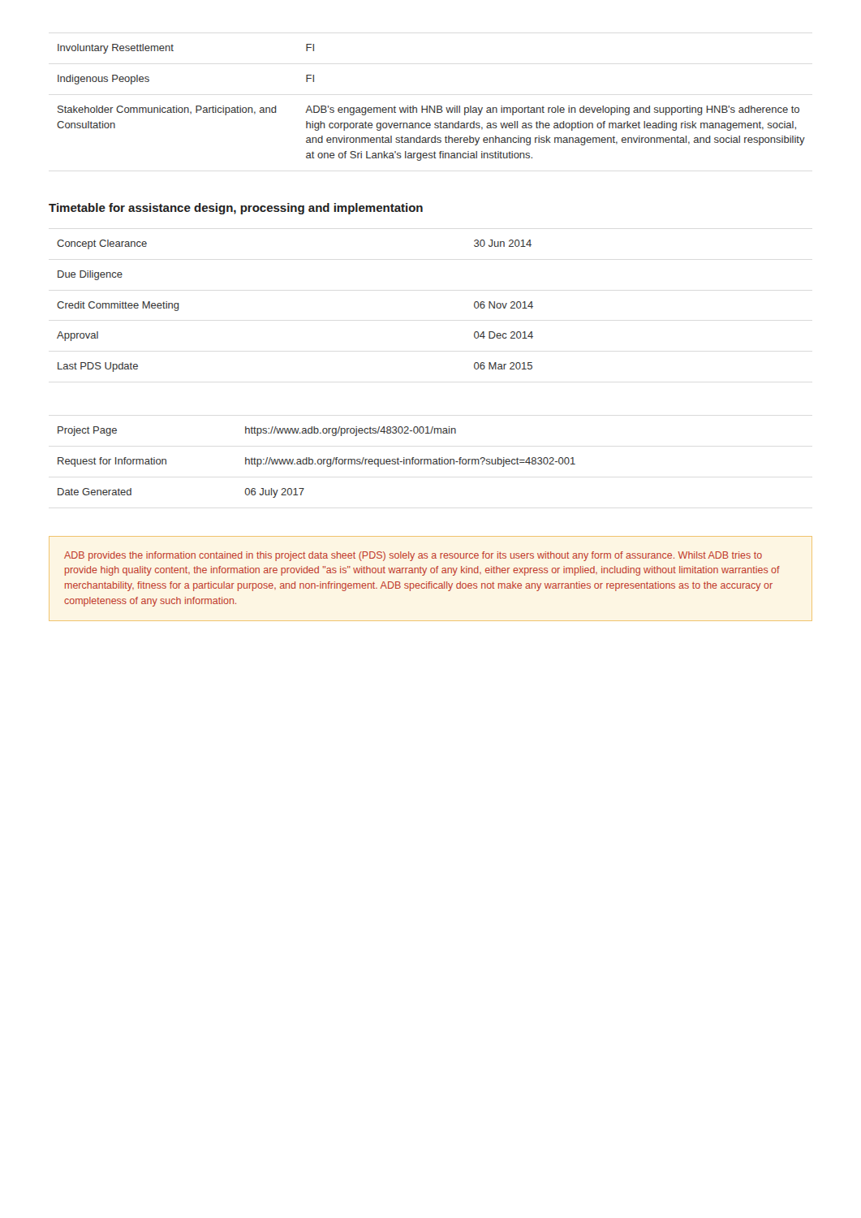| Involuntary Resettlement | FI |
| Indigenous Peoples | FI |
| Stakeholder Communication, Participation, and Consultation | ADB's engagement with HNB will play an important role in developing and supporting HNB's adherence to high corporate governance standards, as well as the adoption of market leading risk management, social, and environmental standards thereby enhancing risk management, environmental, and social responsibility at one of Sri Lanka's largest financial institutions. |
Timetable for assistance design, processing and implementation
| Concept Clearance | 30 Jun 2014 |
| Due Diligence | |
| Credit Committee Meeting | 06 Nov 2014 |
| Approval | 04 Dec 2014 |
| Last PDS Update | 06 Mar 2015 |
| Project Page | https://www.adb.org/projects/48302-001/main |
| Request for Information | http://www.adb.org/forms/request-information-form?subject=48302-001 |
| Date Generated | 06 July 2017 |
ADB provides the information contained in this project data sheet (PDS) solely as a resource for its users without any form of assurance. Whilst ADB tries to provide high quality content, the information are provided "as is" without warranty of any kind, either express or implied, including without limitation warranties of merchantability, fitness for a particular purpose, and non-infringement. ADB specifically does not make any warranties or representations as to the accuracy or completeness of any such information.